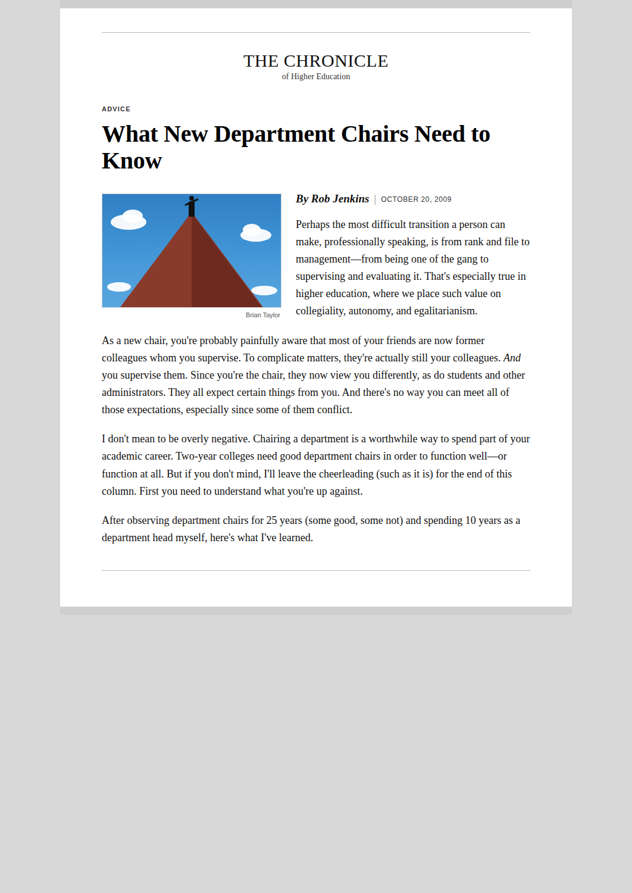THE CHRONICLE
of Higher Education
ADVICE
What New Department Chairs Need to Know
Brian Taylor
By Rob Jenkins|OCTOBER 20, 2009
Perhaps the most difficult transition a person can make, professionally speaking, is from rank and file to management—from being one of the gang to supervising and evaluating it. That's especially true in higher education, where we place such value on collegiality, autonomy, and egalitarianism.
As a new chair, you're probably painfully aware that most of your friends are now former colleagues whom you supervise. To complicate matters, they're actually still your colleagues. And you supervise them. Since you're the chair, they now view you differently, as do students and other administrators. They all expect certain things from you. And there's no way you can meet all of those expectations, especially since some of them conflict.
I don't mean to be overly negative. Chairing a department is a worthwhile way to spend part of your academic career. Two-year colleges need good department chairs in order to function well—or function at all. But if you don't mind, I'll leave the cheerleading (such as it is) for the end of this column. First you need to understand what you're up against.
After observing department chairs for 25 years (some good, some not) and spending 10 years as a department head myself, here's what I've learned.